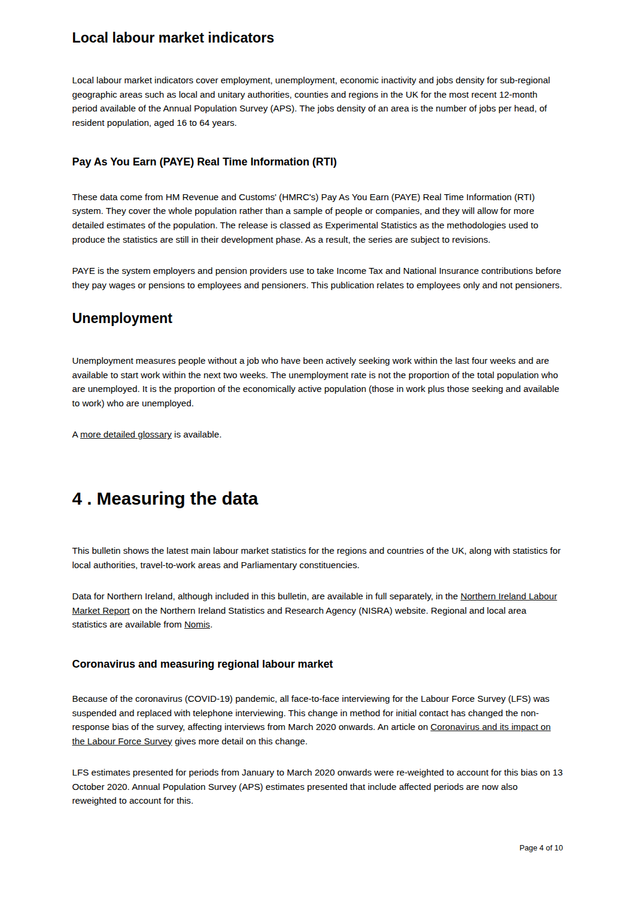Local labour market indicators
Local labour market indicators cover employment, unemployment, economic inactivity and jobs density for sub-regional geographic areas such as local and unitary authorities, counties and regions in the UK for the most recent 12-month period available of the Annual Population Survey (APS). The jobs density of an area is the number of jobs per head, of resident population, aged 16 to 64 years.
Pay As You Earn (PAYE) Real Time Information (RTI)
These data come from HM Revenue and Customs' (HMRC's) Pay As You Earn (PAYE) Real Time Information (RTI) system. They cover the whole population rather than a sample of people or companies, and they will allow for more detailed estimates of the population. The release is classed as Experimental Statistics as the methodologies used to produce the statistics are still in their development phase. As a result, the series are subject to revisions.
PAYE is the system employers and pension providers use to take Income Tax and National Insurance contributions before they pay wages or pensions to employees and pensioners. This publication relates to employees only and not pensioners.
Unemployment
Unemployment measures people without a job who have been actively seeking work within the last four weeks and are available to start work within the next two weeks. The unemployment rate is not the proportion of the total population who are unemployed. It is the proportion of the economically active population (those in work plus those seeking and available to work) who are unemployed.
A more detailed glossary is available.
4 . Measuring the data
This bulletin shows the latest main labour market statistics for the regions and countries of the UK, along with statistics for local authorities, travel-to-work areas and Parliamentary constituencies.
Data for Northern Ireland, although included in this bulletin, are available in full separately, in the Northern Ireland Labour Market Report on the Northern Ireland Statistics and Research Agency (NISRA) website. Regional and local area statistics are available from Nomis.
Coronavirus and measuring regional labour market
Because of the coronavirus (COVID-19) pandemic, all face-to-face interviewing for the Labour Force Survey (LFS) was suspended and replaced with telephone interviewing. This change in method for initial contact has changed the non-response bias of the survey, affecting interviews from March 2020 onwards. An article on Coronavirus and its impact on the Labour Force Survey gives more detail on this change.
LFS estimates presented for periods from January to March 2020 onwards were re-weighted to account for this bias on 13 October 2020. Annual Population Survey (APS) estimates presented that include affected periods are now also reweighted to account for this.
Page 4 of 10